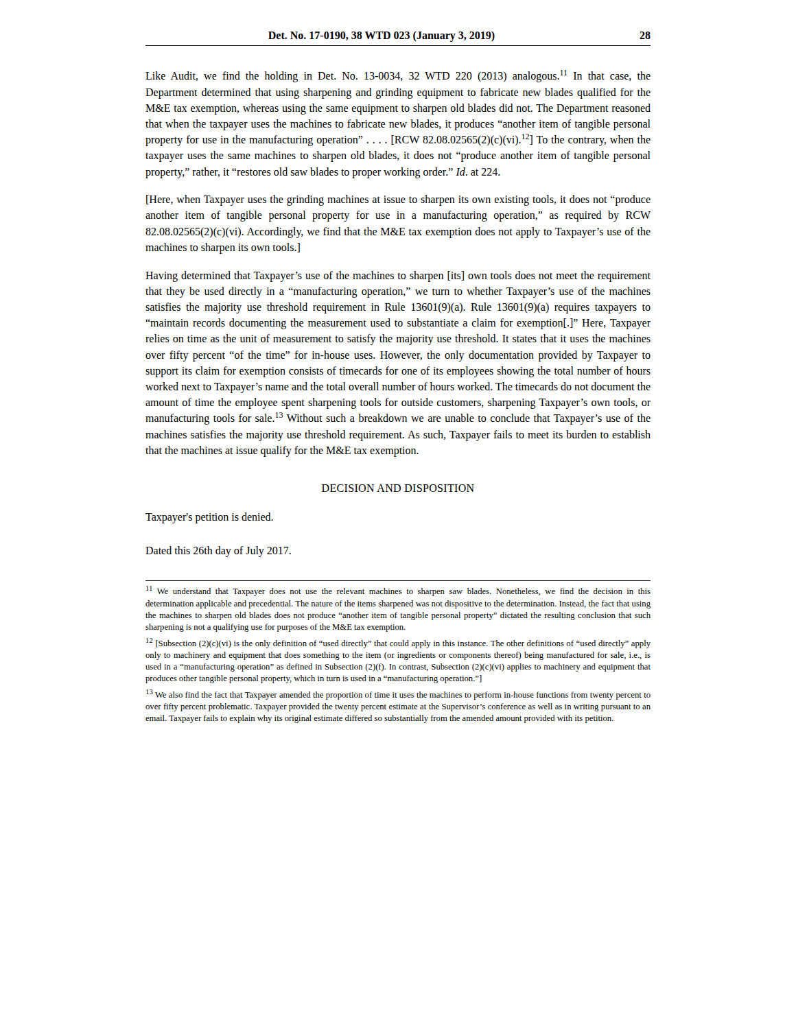Det. No. 17-0190, 38 WTD 023 (January 3, 2019) 28
Like Audit, we find the holding in Det. No. 13-0034, 32 WTD 220 (2013) analogous.11 In that case, the Department determined that using sharpening and grinding equipment to fabricate new blades qualified for the M&E tax exemption, whereas using the same equipment to sharpen old blades did not. The Department reasoned that when the taxpayer uses the machines to fabricate new blades, it produces “another item of tangible personal property for use in the manufacturing operation” . . . . [RCW 82.08.02565(2)(c)(vi).12] To the contrary, when the taxpayer uses the same machines to sharpen old blades, it does not “produce another item of tangible personal property,” rather, it “restores old saw blades to proper working order.” Id. at 224.
[Here, when Taxpayer uses the grinding machines at issue to sharpen its own existing tools, it does not “produce another item of tangible personal property for use in a manufacturing operation,” as required by RCW 82.08.02565(2)(c)(vi). Accordingly, we find that the M&E tax exemption does not apply to Taxpayer’s use of the machines to sharpen its own tools.]
Having determined that Taxpayer’s use of the machines to sharpen [its] own tools does not meet the requirement that they be used directly in a “manufacturing operation,” we turn to whether Taxpayer’s use of the machines satisfies the majority use threshold requirement in Rule 13601(9)(a). Rule 13601(9)(a) requires taxpayers to “maintain records documenting the measurement used to substantiate a claim for exemption[.]” Here, Taxpayer relies on time as the unit of measurement to satisfy the majority use threshold. It states that it uses the machines over fifty percent “of the time” for in-house uses. However, the only documentation provided by Taxpayer to support its claim for exemption consists of timecards for one of its employees showing the total number of hours worked next to Taxpayer’s name and the total overall number of hours worked. The timecards do not document the amount of time the employee spent sharpening tools for outside customers, sharpening Taxpayer’s own tools, or manufacturing tools for sale.13 Without such a breakdown we are unable to conclude that Taxpayer’s use of the machines satisfies the majority use threshold requirement. As such, Taxpayer fails to meet its burden to establish that the machines at issue qualify for the M&E tax exemption.
DECISION AND DISPOSITION
Taxpayer's petition is denied.
Dated this 26th day of July 2017.
11 We understand that Taxpayer does not use the relevant machines to sharpen saw blades. Nonetheless, we find the decision in this determination applicable and precedential. The nature of the items sharpened was not dispositive to the determination. Instead, the fact that using the machines to sharpen old blades does not produce “another item of tangible personal property” dictated the resulting conclusion that such sharpening is not a qualifying use for purposes of the M&E tax exemption.
12 [Subsection (2)(c)(vi) is the only definition of “used directly” that could apply in this instance. The other definitions of “used directly” apply only to machinery and equipment that does something to the item (or ingredients or components thereof) being manufactured for sale, i.e., is used in a “manufacturing operation” as defined in Subsection (2)(f). In contrast, Subsection (2)(c)(vi) applies to machinery and equipment that produces other tangible personal property, which in turn is used in a “manufacturing operation.”]
13 We also find the fact that Taxpayer amended the proportion of time it uses the machines to perform in-house functions from twenty percent to over fifty percent problematic. Taxpayer provided the twenty percent estimate at the Supervisor’s conference as well as in writing pursuant to an email. Taxpayer fails to explain why its original estimate differed so substantially from the amended amount provided with its petition.